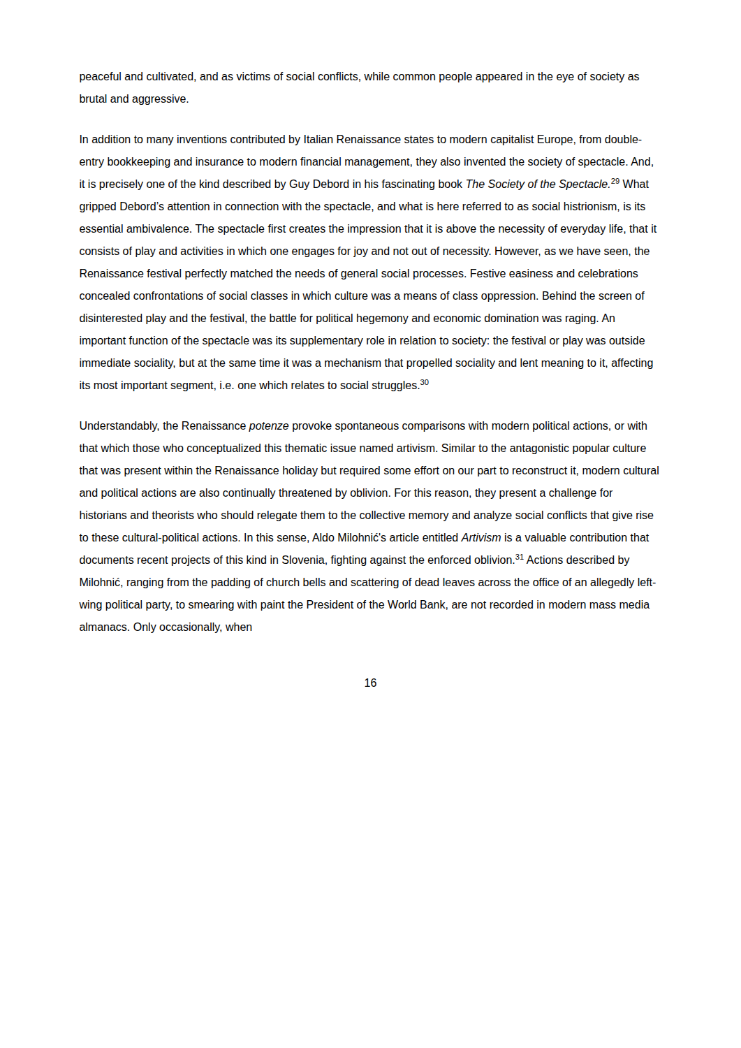peaceful and cultivated, and as victims of social conflicts, while common people appeared in the eye of society as brutal and aggressive.
In addition to many inventions contributed by Italian Renaissance states to modern capitalist Europe, from double-entry bookkeeping and insurance to modern financial management, they also invented the society of spectacle. And, it is precisely one of the kind described by Guy Debord in his fascinating book The Society of the Spectacle.29 What gripped Debord’s attention in connection with the spectacle, and what is here referred to as social histrionism, is its essential ambivalence. The spectacle first creates the impression that it is above the necessity of everyday life, that it consists of play and activities in which one engages for joy and not out of necessity. However, as we have seen, the Renaissance festival perfectly matched the needs of general social processes. Festive easiness and celebrations concealed confrontations of social classes in which culture was a means of class oppression. Behind the screen of disinterested play and the festival, the battle for political hegemony and economic domination was raging. An important function of the spectacle was its supplementary role in relation to society: the festival or play was outside immediate sociality, but at the same time it was a mechanism that propelled sociality and lent meaning to it, affecting its most important segment, i.e. one which relates to social struggles.30
Understandably, the Renaissance potenze provoke spontaneous comparisons with modern political actions, or with that which those who conceptualized this thematic issue named artivism. Similar to the antagonistic popular culture that was present within the Renaissance holiday but required some effort on our part to reconstruct it, modern cultural and political actions are also continually threatened by oblivion. For this reason, they present a challenge for historians and theorists who should relegate them to the collective memory and analyze social conflicts that give rise to these cultural-political actions. In this sense, Aldo Milohnić's article entitled Artivism is a valuable contribution that documents recent projects of this kind in Slovenia, fighting against the enforced oblivion.31 Actions described by Milohnić, ranging from the padding of church bells and scattering of dead leaves across the office of an allegedly left-wing political party, to smearing with paint the President of the World Bank, are not recorded in modern mass media almanacs. Only occasionally, when
16